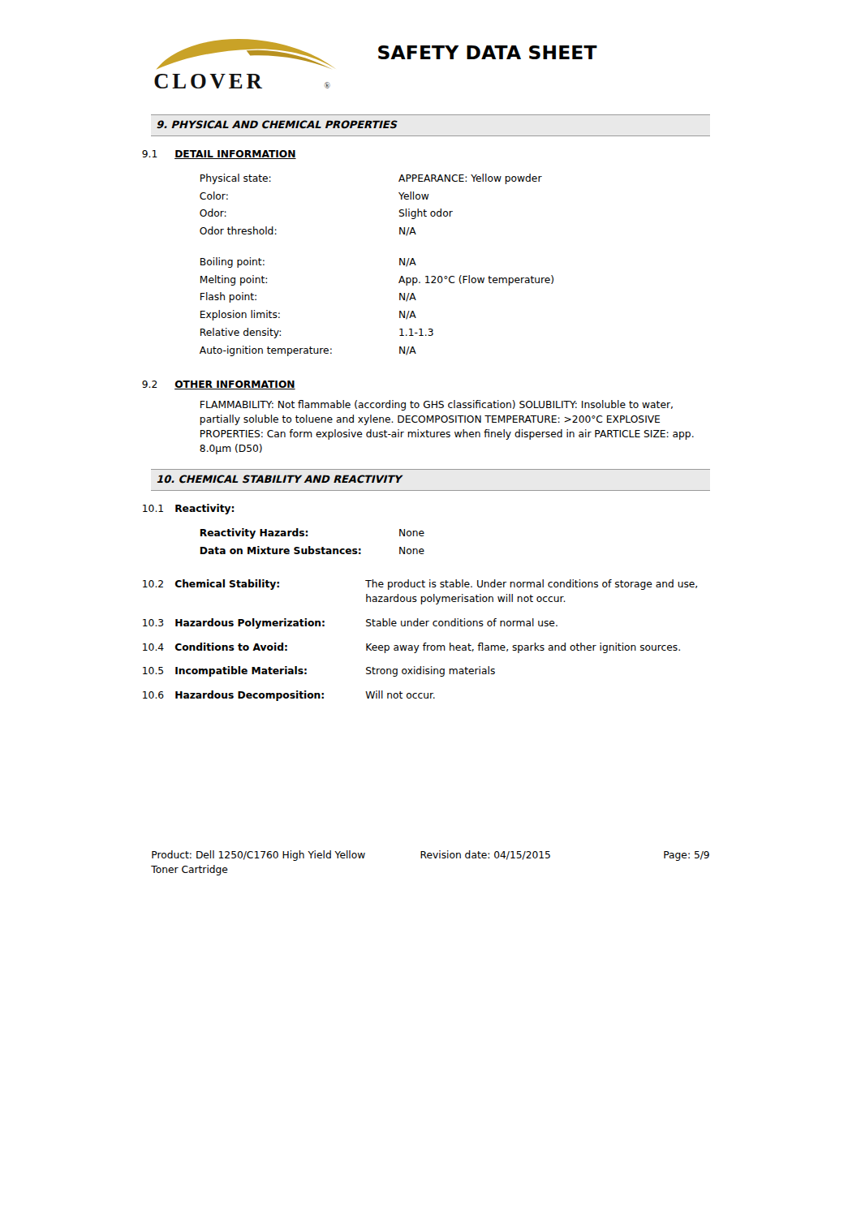CLOVER ®
SAFETY DATA SHEET
9. PHYSICAL AND CHEMICAL PROPERTIES
9.1 DETAIL INFORMATION
| Physical state: | APPEARANCE: Yellow powder |
| Color: | Yellow |
| Odor: | Slight odor |
| Odor threshold: | N/A |
| Boiling point: | N/A |
| Melting point: | App. 120°C (Flow temperature) |
| Flash point: | N/A |
| Explosion limits: | N/A |
| Relative density: | 1.1-1.3 |
| Auto-ignition temperature: | N/A |
9.2 OTHER INFORMATION
FLAMMABILITY: Not flammable (according to GHS classification) SOLUBILITY: Insoluble to water, partially soluble to toluene and xylene. DECOMPOSITION TEMPERATURE: >200°C EXPLOSIVE PROPERTIES: Can form explosive dust-air mixtures when finely dispersed in air PARTICLE SIZE: app. 8.0µm (D50)
10. CHEMICAL STABILITY AND REACTIVITY
10.1 Reactivity:
| Reactivity Hazards: | None |
| Data on Mixture Substances: | None |
10.2 Chemical Stability: The product is stable. Under normal conditions of storage and use, hazardous polymerisation will not occur.
10.3 Hazardous Polymerization: Stable under conditions of normal use.
10.4 Conditions to Avoid: Keep away from heat, flame, sparks and other ignition sources.
10.5 Incompatible Materials: Strong oxidising materials
10.6 Hazardous Decomposition: Will not occur.
Product: Dell 1250/C1760 High Yield Yellow Toner Cartridge
Revision date: 04/15/2015
Page: 5/9